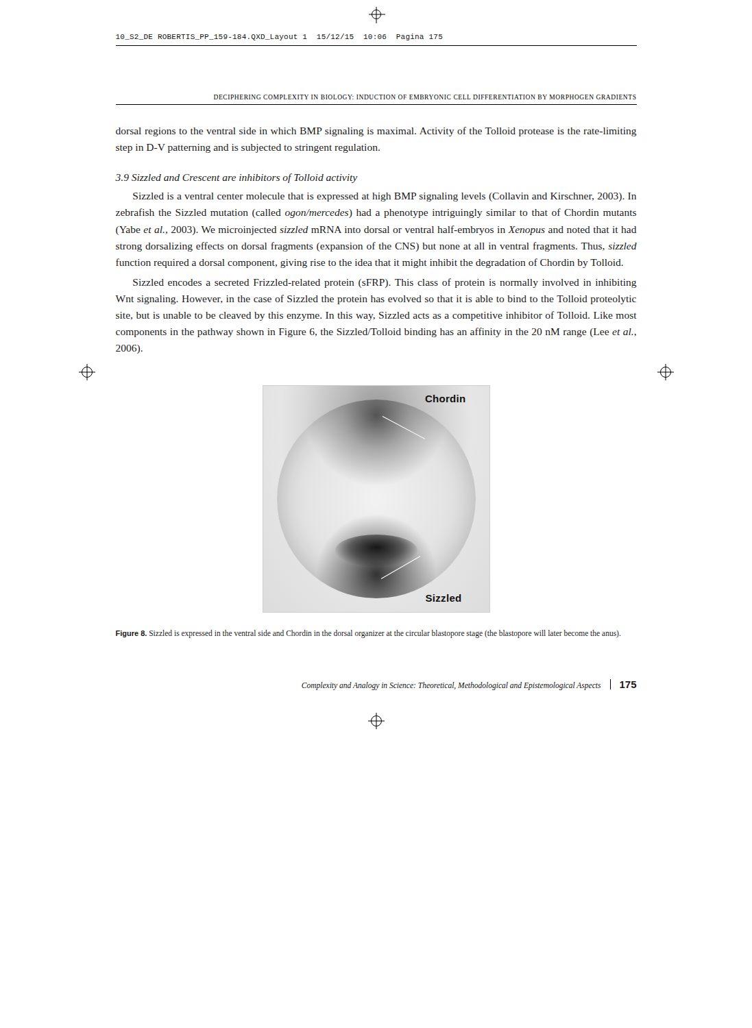10_S2_DE ROBERTIS_PP_159-184.QXD_Layout 1 15/12/15 10:06 Pagina 175
Deciphering complexity in biology: induction of embryonic cell differentiation by morphogen gradients
dorsal regions to the ventral side in which BMP signaling is maximal. Activity of the Tolloid protease is the rate-limiting step in D-V patterning and is subjected to stringent regulation.
3.9 Sizzled and Crescent are inhibitors of Tolloid activity
Sizzled is a ventral center molecule that is expressed at high BMP signaling levels (Collavin and Kirschner, 2003). In zebrafish the Sizzled mutation (called ogon/mercedes) had a phenotype intriguingly similar to that of Chordin mutants (Yabe et al., 2003). We microinjected sizzled mRNA into dorsal or ventral half-embryos in Xenopus and noted that it had strong dorsalizing effects on dorsal fragments (expansion of the CNS) but none at all in ventral fragments. Thus, sizzled function required a dorsal component, giving rise to the idea that it might inhibit the degradation of Chordin by Tolloid.
Sizzled encodes a secreted Frizzled-related protein (sFRP). This class of protein is normally involved in inhibiting Wnt signaling. However, in the case of Sizzled the protein has evolved so that it is able to bind to the Tolloid proteolytic site, but is unable to be cleaved by this enzyme. In this way, Sizzled acts as a competitive inhibitor of Tolloid. Like most components in the pathway shown in Figure 6, the Sizzled/Tolloid binding has an affinity in the 20 nM range (Lee et al., 2006).
Chordin
Sizzled
Figure 8. Sizzled is expressed in the ventral side and Chordin in the dorsal organizer at the circular blastopore stage (the blastopore will later become the anus).
Complexity and Analogy in Science: Theoretical, Methodological and Epistemological Aspects
175